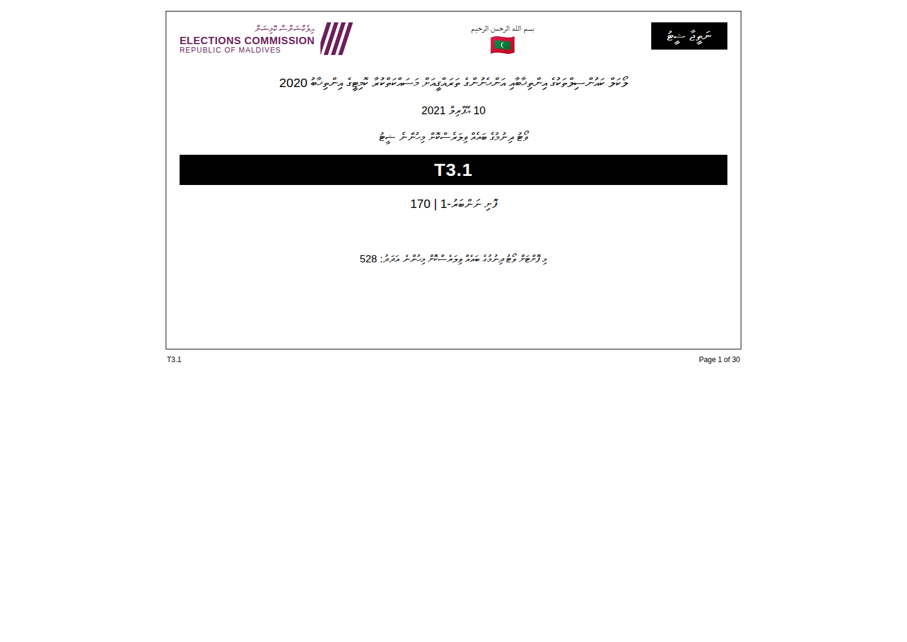ނަތީޖާ ޝީޓު
بسم الله الرحمن الرحيم
🇲🇻
އިލެކްޝަންސް ކޮމިޝަން
ELECTIONS COMMISSION
REPUBLIC OF MALDIVES
ލޯކަލް ކައުންސިލްތަކުގެ އިންތިޚާބާއި އަންހެނުންގެ ތަރައްޤީއަށް މަސައްކަތްކުރާ ކޮމިޓީގެ އިންތިޚާބު 2020
10 އޭޕްރިލް 2021
ވޯޓު ދިނުމުގެ ބައެއް ވިލަރެސްކޮށް މިހުންނެ ޝީޓު
T3.1
ފޮށި ނަންބަރު-1 | 170
މި ފޮށްޓަށް ވޯޓު ދިނުމުގެ ބައެއް ވިލަރެސްކޮށް މިހުންނެ އަދަދު: 528
Page 1 of 30
T3.1